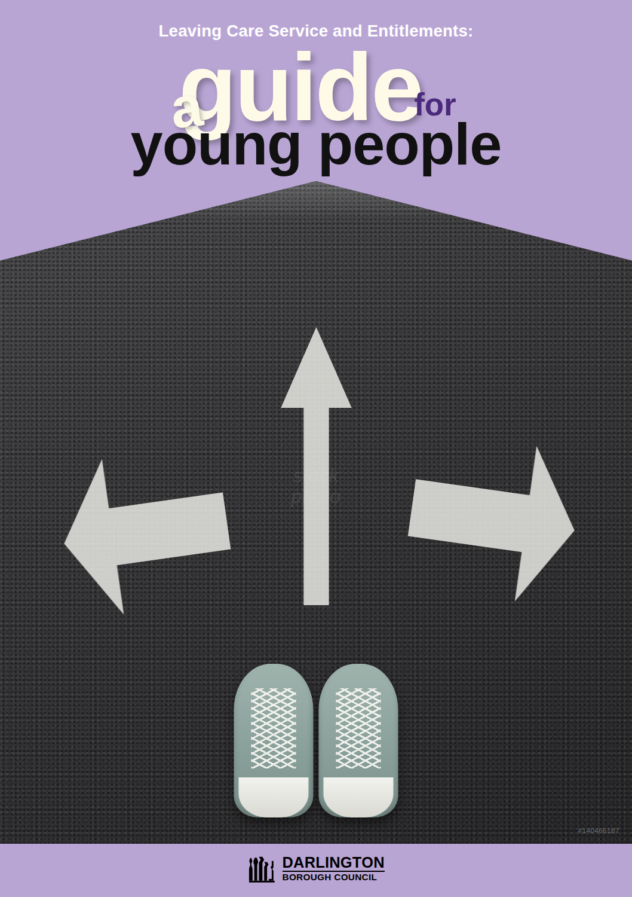Leaving Care Service and Entitlements:
aguide for young people
stock
photo
#140466187
DARLINGTON BOROUGH COUNCIL